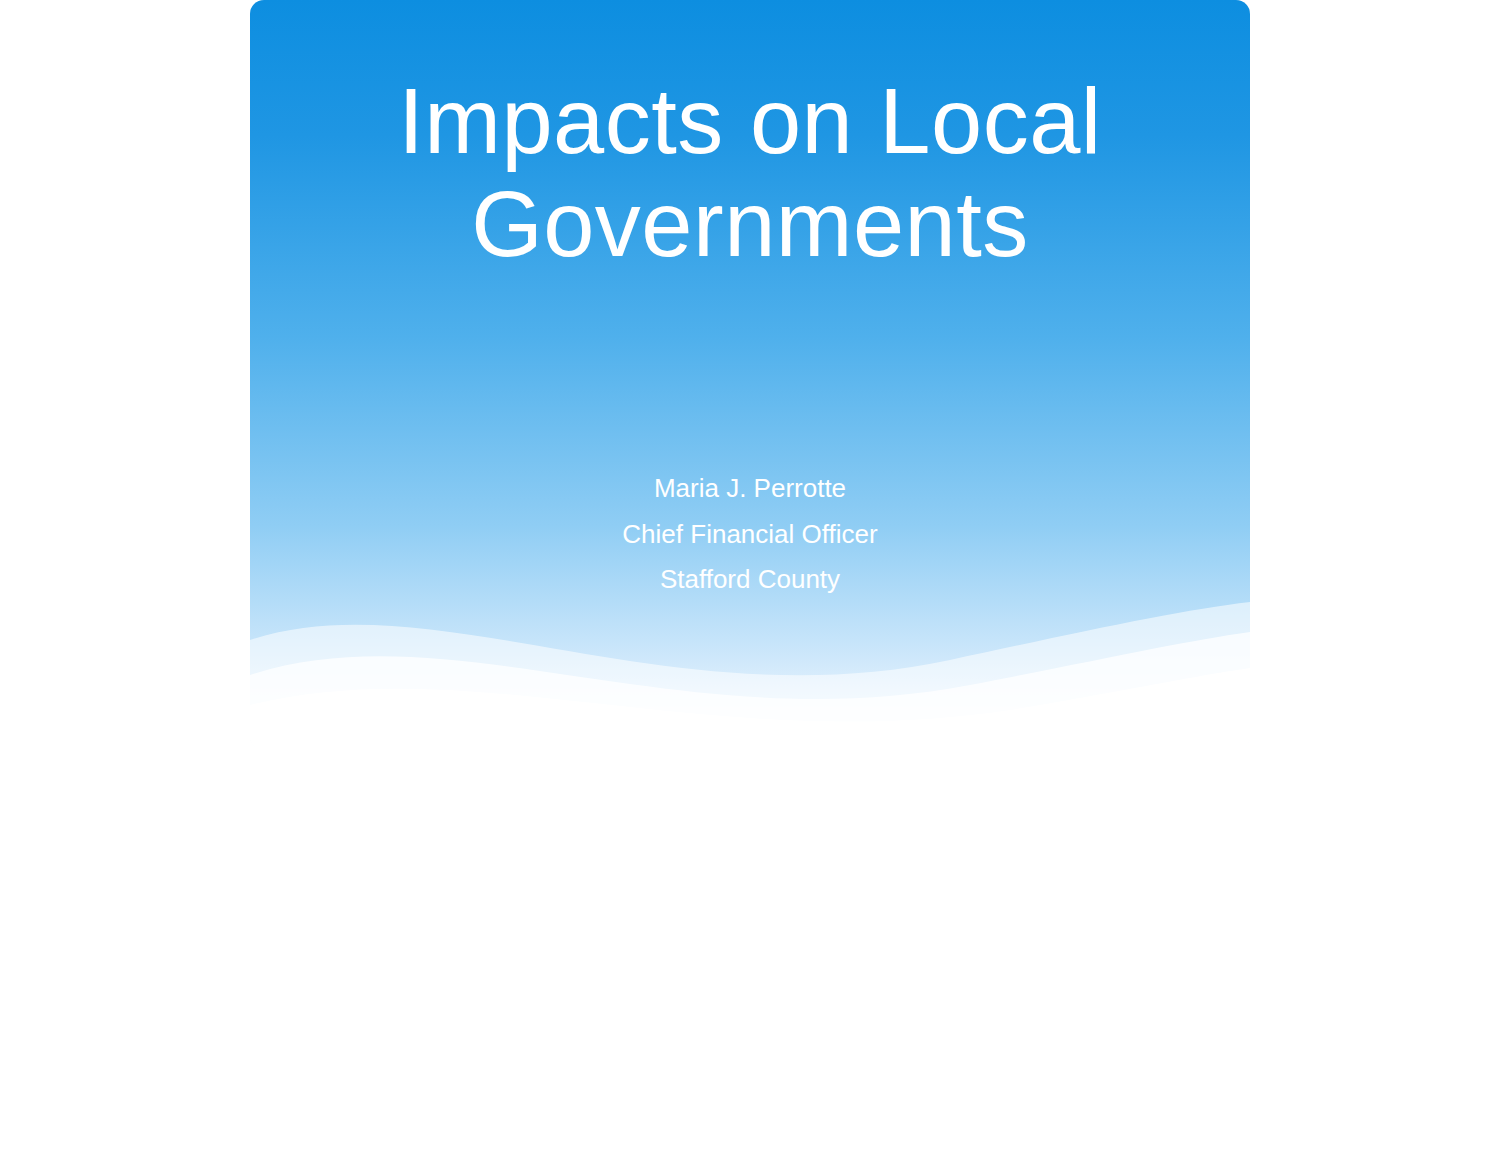Impacts on Local Governments
Maria J. Perrotte
Chief Financial Officer
Stafford County